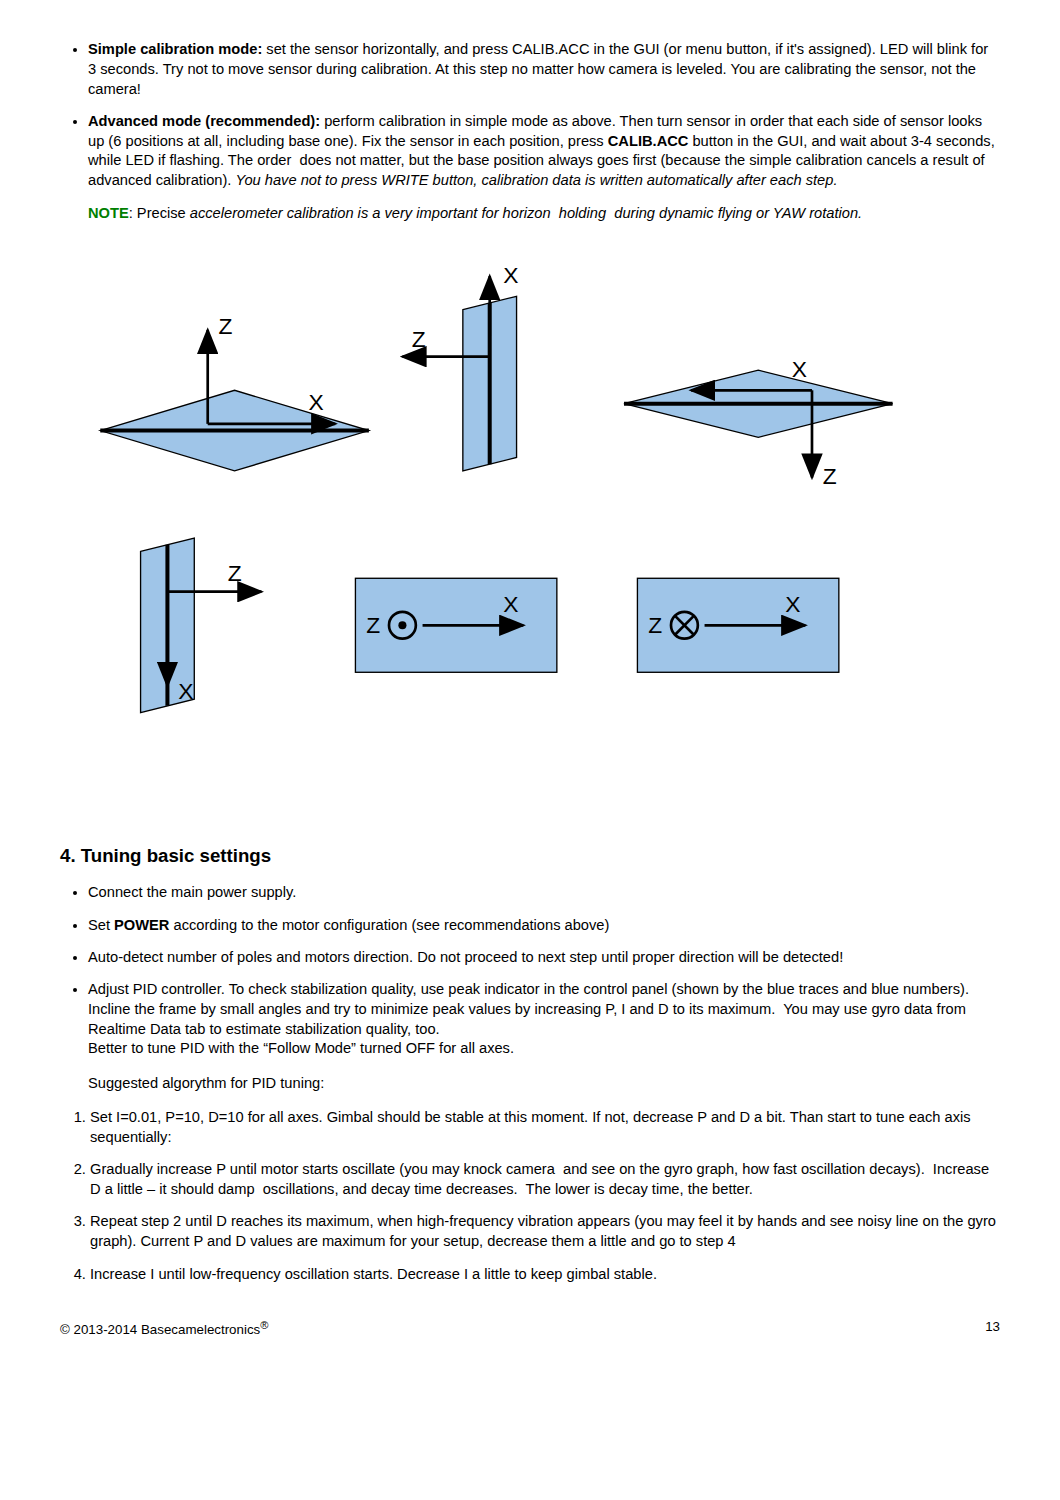Simple calibration mode: set the sensor horizontally, and press CALIB.ACC in the GUI (or menu button, if it's assigned). LED will blink for 3 seconds. Try not to move sensor during calibration. At this step no matter how camera is leveled. You are calibrating the sensor, not the camera!
Advanced mode (recommended): perform calibration in simple mode as above. Then turn sensor in order that each side of sensor looks up (6 positions at all, including base one). Fix the sensor in each position, press CALIB.ACC button in the GUI, and wait about 3-4 seconds, while LED if flashing. The order does not matter, but the base position always goes first (because the simple calibration cancels a result of advanced calibration). You have not to press WRITE button, calibration data is written automatically after each step.
NOTE: Precise accelerometer calibration is a very important for horizon holding during dynamic flying or YAW rotation.
Z X X Z X Z Z X Z X Z X
4. Tuning basic settings
Connect the main power supply.
Set POWER according to the motor configuration (see recommendations above)
Auto-detect number of poles and motors direction. Do not proceed to next step until proper direction will be detected!
Adjust PID controller. To check stabilization quality, use peak indicator in the control panel (shown by the blue traces and blue numbers). Incline the frame by small angles and try to minimize peak values by increasing P, I and D to its maximum. You may use gyro data from Realtime Data tab to estimate stabilization quality, too.
Better to tune PID with the “Follow Mode” turned OFF for all axes.
Suggested algorythm for PID tuning:
Set I=0.01, P=10, D=10 for all axes. Gimbal should be stable at this moment. If not, decrease P and D a bit. Than start to tune each axis sequentially:
Gradually increase P until motor starts oscillate (you may knock camera and see on the gyro graph, how fast oscillation decays). Increase D a little – it should damp oscillations, and decay time decreases. The lower is decay time, the better.
Repeat step 2 until D reaches its maximum, when high-frequency vibration appears (you may feel it by hands and see noisy line on the gyro graph). Current P and D values are maximum for your setup, decrease them a little and go to step 4
Increase I until low-frequency oscillation starts. Decrease I a little to keep gimbal stable.
© 2013-2014 Basecamelectronics® 13